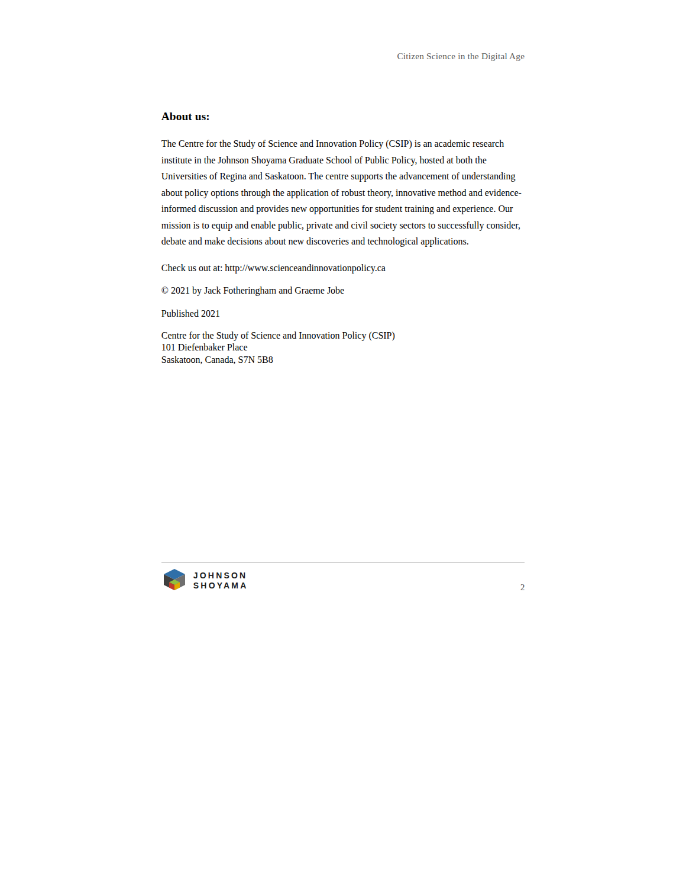Citizen Science in the Digital Age
About us:
The Centre for the Study of Science and Innovation Policy (CSIP) is an academic research institute in the Johnson Shoyama Graduate School of Public Policy, hosted at both the Universities of Regina and Saskatoon. The centre supports the advancement of understanding about policy options through the application of robust theory, innovative method and evidence-informed discussion and provides new opportunities for student training and experience. Our mission is to equip and enable public, private and civil society sectors to successfully consider, debate and make decisions about new discoveries and technological applications.
Check us out at: http://www.scienceandinnovationpolicy.ca
© 2021 by Jack Fotheringham and Graeme Jobe
Published 2021
Centre for the Study of Science and Innovation Policy (CSIP)
101 Diefenbaker Place
Saskatoon, Canada, S7N 5B8
JOHNSON
SHOYAMA
2